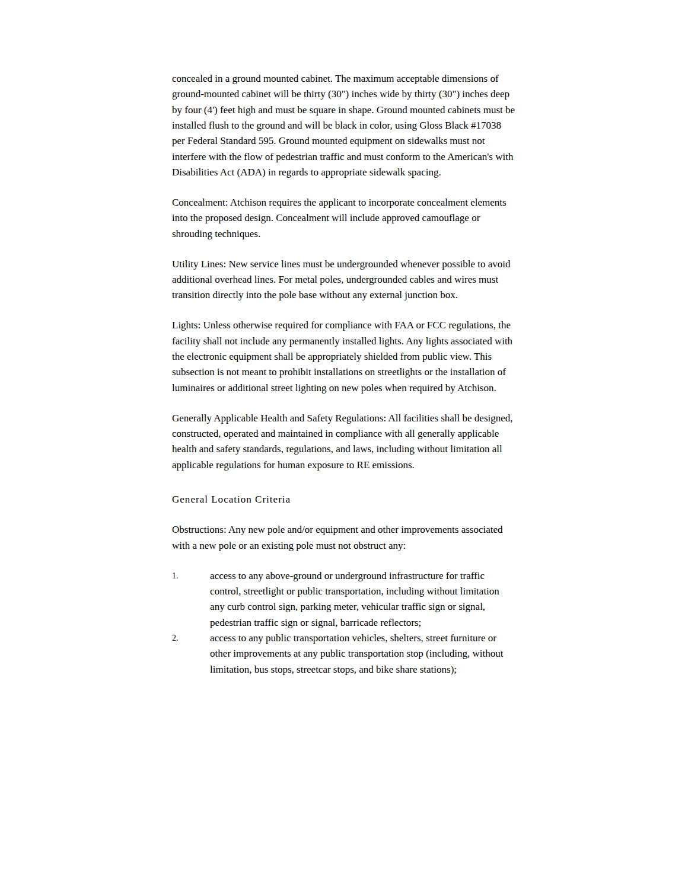concealed in a ground mounted cabinet. The maximum acceptable dimensions of ground-mounted cabinet will be thirty (30") inches wide by thirty (30") inches deep by four (4') feet high and must be square in shape. Ground mounted cabinets must be installed flush to the ground and will be black in color, using Gloss Black #17038 per Federal Standard 595. Ground mounted equipment on sidewalks must not interfere with the flow of pedestrian traffic and must conform to the American's with Disabilities Act (ADA) in regards to appropriate sidewalk spacing.
Concealment: Atchison requires the applicant to incorporate concealment elements into the proposed design. Concealment will include approved camouflage or shrouding techniques.
Utility Lines: New service lines must be undergrounded whenever possible to avoid additional overhead lines. For metal poles, undergrounded cables and wires must transition directly into the pole base without any external junction box.
Lights: Unless otherwise required for compliance with FAA or FCC regulations, the facility shall not include any permanently installed lights. Any lights associated with the electronic equipment shall be appropriately shielded from public view. This subsection is not meant to prohibit installations on streetlights or the installation of luminaires or additional street lighting on new poles when required by Atchison.
Generally Applicable Health and Safety Regulations: All facilities shall be designed, constructed, operated and maintained in compliance with all generally applicable health and safety standards, regulations, and laws, including without limitation all applicable regulations for human exposure to RE emissions.
General Location Criteria
Obstructions: Any new pole and/or equipment and other improvements associated with a new pole or an existing pole must not obstruct any:
1. access to any above-ground or underground infrastructure for traffic control, streetlight or public transportation, including without limitation any curb control sign, parking meter, vehicular traffic sign or signal, pedestrian traffic sign or signal, barricade reflectors;
2. access to any public transportation vehicles, shelters, street furniture or other improvements at any public transportation stop (including, without limitation, bus stops, streetcar stops, and bike share stations);